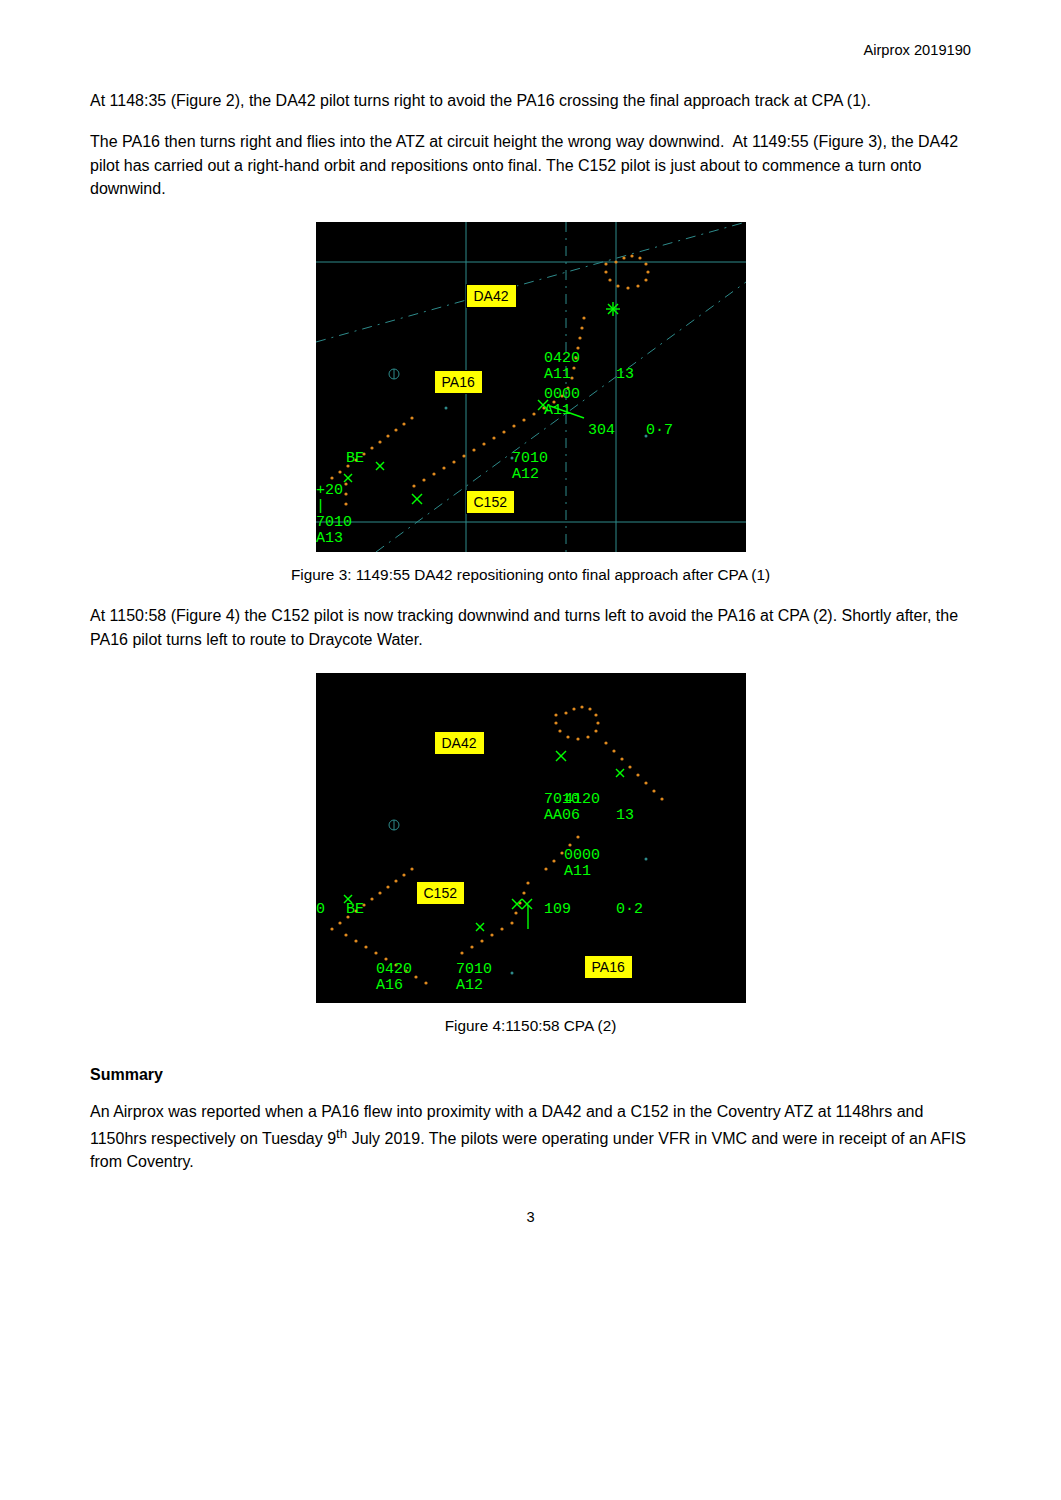Airprox 2019190
At 1148:35 (Figure 2), the DA42 pilot turns right to avoid the PA16 crossing the final approach track at CPA (1).
The PA16 then turns right and flies into the ATZ at circuit height the wrong way downwind. At 1149:55 (Figure 3), the DA42 pilot has carried out a right-hand orbit and repositions onto final. The C152 pilot is just about to commence a turn onto downwind.
0420 A11 13 0000 A11 304 0·7 7010 A12 BE +20 | 7010 A13 DA42 PA16 C152
Figure 3: 1149:55 DA42 repositioning onto final approach after CPA (1)
At 1150:58 (Figure 4) the C152 pilot is now tracking downwind and turns left to avoid the PA16 at CPA (2). Shortly after, the PA16 pilot turns left to route to Draycote Water.
7010 4120 AA06 13 0000 A11 109 0·2 BE 0 0420 A16 7010 A12 DA42 C152 PA16
Figure 4:1150:58 CPA (2)
Summary
An Airprox was reported when a PA16 flew into proximity with a DA42 and a C152 in the Coventry ATZ at 1148hrs and 1150hrs respectively on Tuesday 9th July 2019. The pilots were operating under VFR in VMC and were in receipt of an AFIS from Coventry.
3